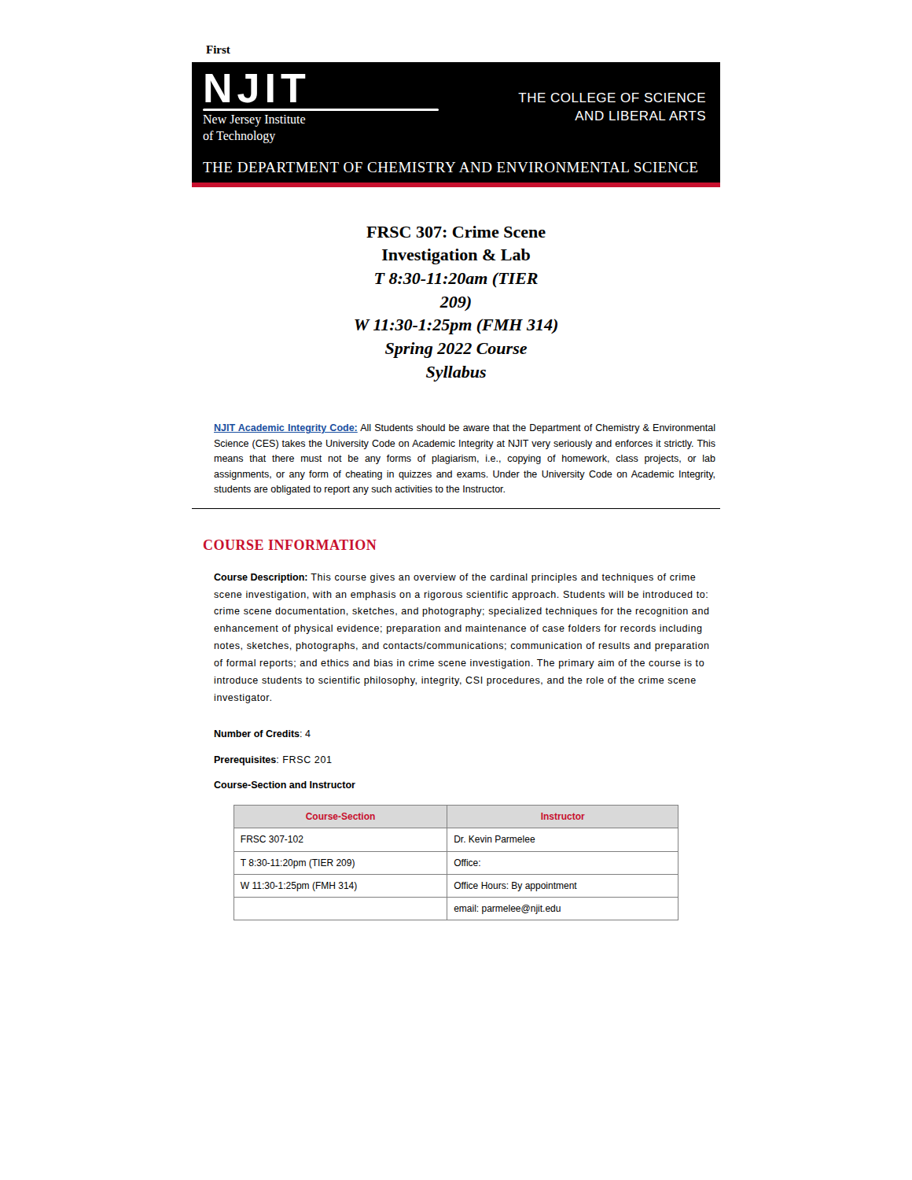First
NJIT
New Jersey Institute
of Technology
The College of Science
and Liberal Arts
The Department of Chemistry and Environmental Science
FRSC 307: Crime Scene
Investigation & Lab
T 8:30-11:20am (TIER
209)
W 11:30-1:25pm (FMH 314)
Spring 2022 Course
Syllabus
NJIT Academic Integrity Code: All Students should be aware that the Department of Chemistry & Environmental Science (CES) takes the University Code on Academic Integrity at NJIT very seriously and enforces it strictly. This means that there must not be any forms of plagiarism, i.e., copying of homework, class projects, or lab assignments, or any form of cheating in quizzes and exams. Under the University Code on Academic Integrity, students are obligated to report any such activities to the Instructor.
COURSE INFORMATION
Course Description: This course gives an overview of the cardinal principles and techniques of crime scene investigation, with an emphasis on a rigorous scientific approach. Students will be introduced to: crime scene documentation, sketches, and photography; specialized techniques for the recognition and enhancement of physical evidence; preparation and maintenance of case folders for records including notes, sketches, photographs, and contacts/communications; communication of results and preparation of formal reports; and ethics and bias in crime scene investigation. The primary aim of the course is to introduce students to scientific philosophy, integrity, CSI procedures, and the role of the crime scene investigator.
Number of Credits: 4
Prerequisites: FRSC 201
Course-Section and Instructor
| Course-Section | Instructor |
| --- | --- |
| FRSC 307-102 | Dr. Kevin Parmelee |
| T 8:30-11:20pm (TIER 209) | Office: |
| W 11:30-1:25pm (FMH 314) | Office Hours: By appointment |
| | email: parmelee@njit.edu |